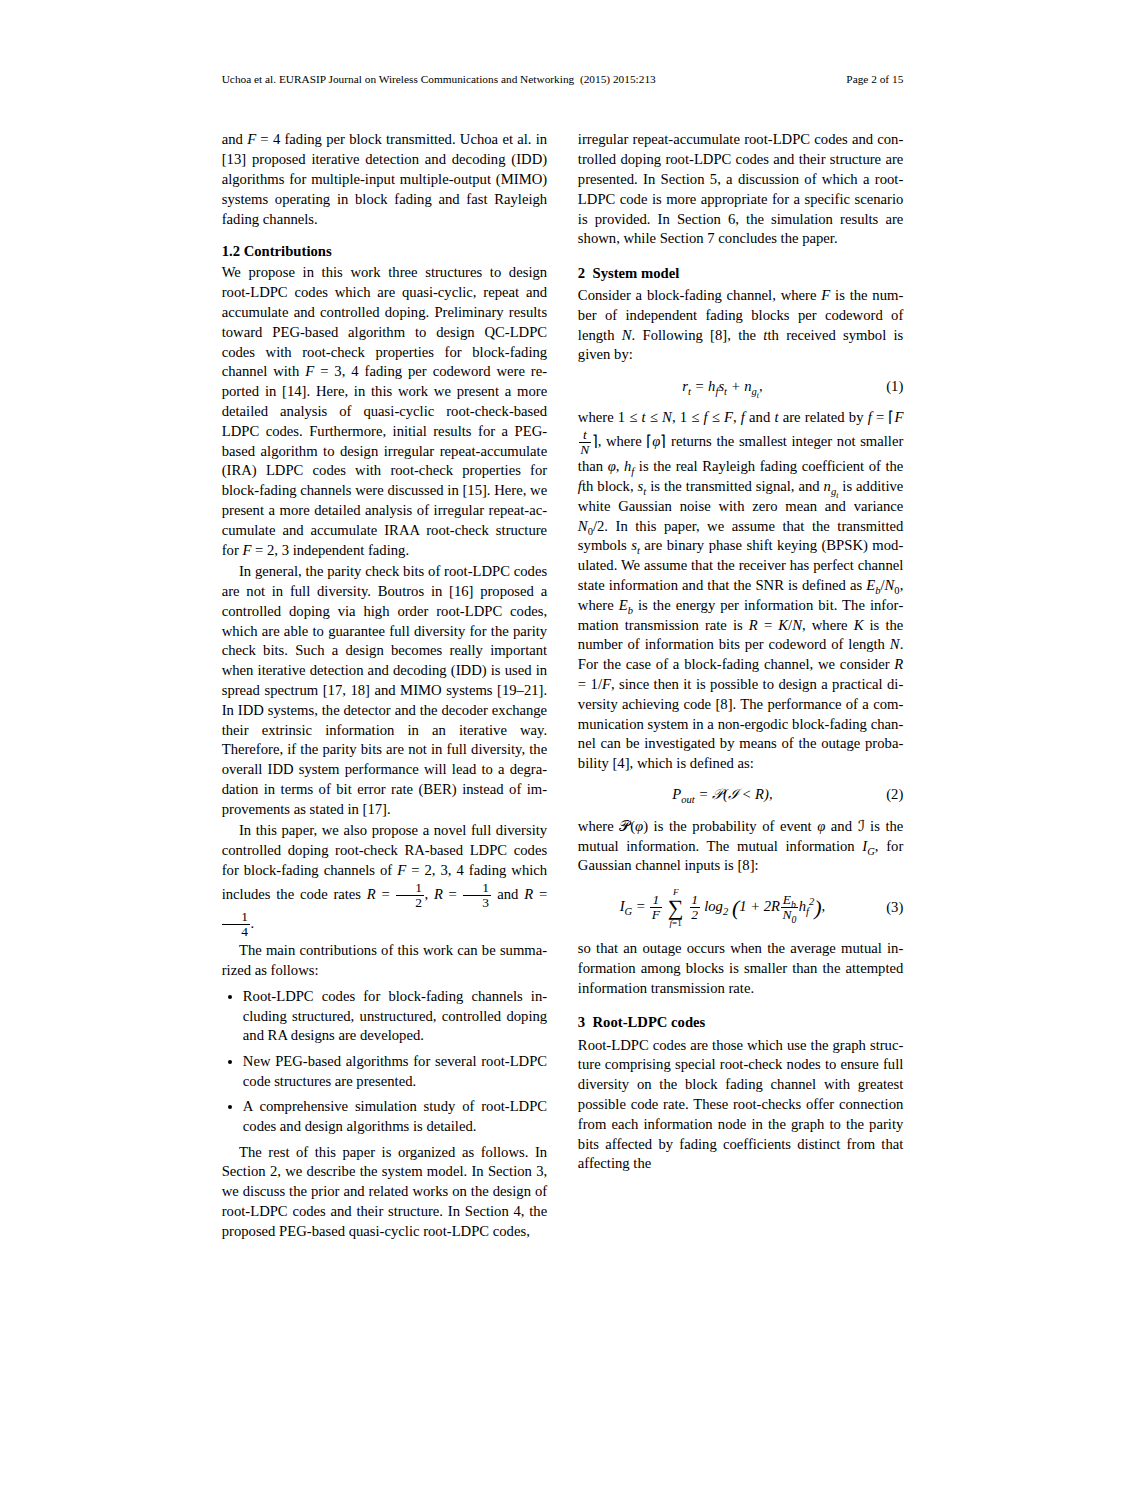Uchoa et al. EURASIP Journal on Wireless Communications and Networking (2015) 2015:213
Page 2 of 15
and F = 4 fading per block transmitted. Uchoa et al. in [13] proposed iterative detection and decoding (IDD) algorithms for multiple-input multiple-output (MIMO) systems operating in block fading and fast Rayleigh fading channels.
1.2 Contributions
We propose in this work three structures to design root-LDPC codes which are quasi-cyclic, repeat and accumulate and controlled doping. Preliminary results toward PEG-based algorithm to design QC-LDPC codes with root-check properties for block-fading channel with F = 3, 4 fading per codeword were reported in [14]. Here, in this work we present a more detailed analysis of quasi-cyclic root-check-based LDPC codes. Furthermore, initial results for a PEG-based algorithm to design irregular repeat-accumulate (IRA) LDPC codes with root-check properties for block-fading channels were discussed in [15]. Here, we present a more detailed analysis of irregular repeat-accumulate and accumulate IRAA root-check structure for F = 2, 3 independent fading.
In general, the parity check bits of root-LDPC codes are not in full diversity. Boutros in [16] proposed a controlled doping via high order root-LDPC codes, which are able to guarantee full diversity for the parity check bits. Such a design becomes really important when iterative detection and decoding (IDD) is used in spread spectrum [17, 18] and MIMO systems [19–21]. In IDD systems, the detector and the decoder exchange their extrinsic information in an iterative way. Therefore, if the parity bits are not in full diversity, the overall IDD system performance will lead to a degradation in terms of bit error rate (BER) instead of improvements as stated in [17].
In this paper, we also propose a novel full diversity controlled doping root-check RA-based LDPC codes for block-fading channels of F = 2, 3, 4 fading which includes the code rates R = 12, R = 13 and R = 14.
The main contributions of this work can be summarized as follows:
Root-LDPC codes for block-fading channels including structured, unstructured, controlled doping and RA designs are developed.
New PEG-based algorithms for several root-LDPC code structures are presented.
A comprehensive simulation study of root-LDPC codes and design algorithms is detailed.
The rest of this paper is organized as follows. In Section 2, we describe the system model. In Section 3, we discuss the prior and related works on the design of root-LDPC codes and their structure. In Section 4, the proposed PEG-based quasi-cyclic root-LDPC codes,
irregular repeat-accumulate root-LDPC codes and controlled doping root-LDPC codes and their structure are presented. In Section 5, a discussion of which a root-LDPC code is more appropriate for a specific scenario is provided. In Section 6, the simulation results are shown, while Section 7 concludes the paper.
2 System model
Consider a block-fading channel, where F is the number of independent fading blocks per codeword of length N. Following [8], the tth received symbol is given by:
rt = hf st + ngt,
(1)
where 1 ≤ t ≤ N, 1 ≤ f ≤ F, f and t are related by f = ⌈FtN⌉, where ⌈φ⌉ returns the smallest integer not smaller than φ, hf is the real Rayleigh fading coefficient of the fth block, st is the transmitted signal, and ngt is additive white Gaussian noise with zero mean and variance N0/2. In this paper, we assume that the transmitted symbols st are binary phase shift keying (BPSK) modulated. We assume that the receiver has perfect channel state information and that the SNR is defined as Eb/N0, where Eb is the energy per information bit. The information transmission rate is R = K/N, where K is the number of information bits per codeword of length N. For the case of a block-fading channel, we consider R = 1/F, since then it is possible to design a practical diversity achieving code [8]. The performance of a communication system in a non-ergodic block-fading channel can be investigated by means of the outage probability [4], which is defined as:
Pout = 𝒫(ℐ < R),
(2)
where 𝒫(φ) is the probability of event φ and ℐ is the mutual information. The mutual information IG, for Gaussian channel inputs is [8]:
IG = 1 F F∑f=1 12 log2 (1 + 2REb N0 hf2),
(3)
so that an outage occurs when the average mutual information among blocks is smaller than the attempted information transmission rate.
3 Root-LDPC codes
Root-LDPC codes are those which use the graph structure comprising special root-check nodes to ensure full diversity on the block fading channel with greatest possible code rate. These root-checks offer connection from each information node in the graph to the parity bits affected by fading coefficients distinct from that affecting the